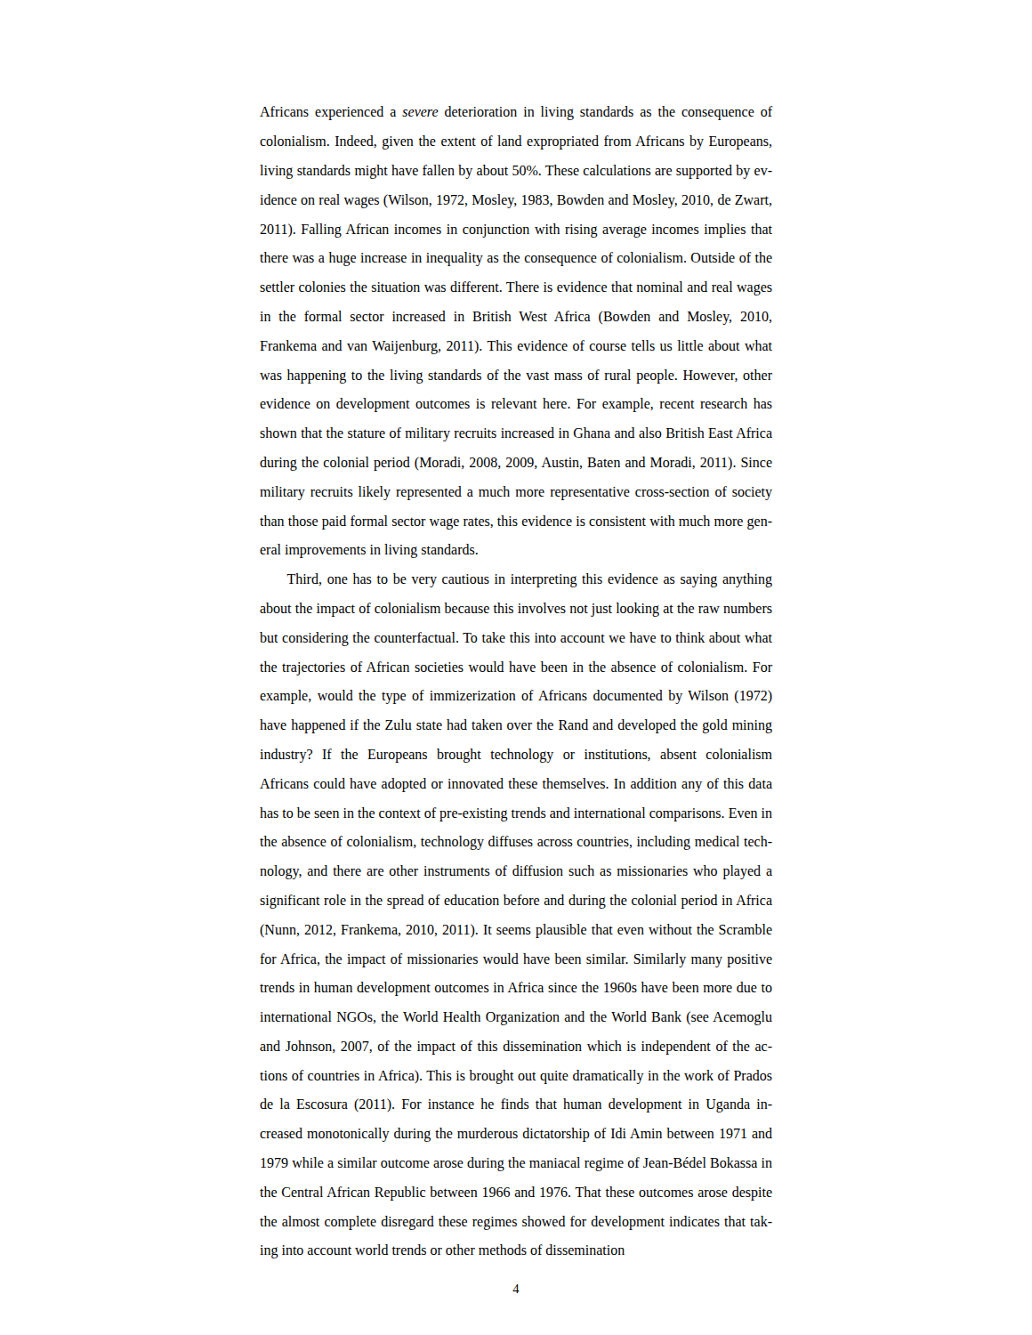Africans experienced a severe deterioration in living standards as the consequence of colonialism. Indeed, given the extent of land expropriated from Africans by Europeans, living standards might have fallen by about 50%. These calculations are supported by evidence on real wages (Wilson, 1972, Mosley, 1983, Bowden and Mosley, 2010, de Zwart, 2011). Falling African incomes in conjunction with rising average incomes implies that there was a huge increase in inequality as the consequence of colonialism. Outside of the settler colonies the situation was different. There is evidence that nominal and real wages in the formal sector increased in British West Africa (Bowden and Mosley, 2010, Frankema and van Waijenburg, 2011). This evidence of course tells us little about what was happening to the living standards of the vast mass of rural people. However, other evidence on development outcomes is relevant here. For example, recent research has shown that the stature of military recruits increased in Ghana and also British East Africa during the colonial period (Moradi, 2008, 2009, Austin, Baten and Moradi, 2011). Since military recruits likely represented a much more representative cross-section of society than those paid formal sector wage rates, this evidence is consistent with much more general improvements in living standards.
Third, one has to be very cautious in interpreting this evidence as saying anything about the impact of colonialism because this involves not just looking at the raw numbers but considering the counterfactual. To take this into account we have to think about what the trajectories of African societies would have been in the absence of colonialism. For example, would the type of immizerization of Africans documented by Wilson (1972) have happened if the Zulu state had taken over the Rand and developed the gold mining industry? If the Europeans brought technology or institutions, absent colonialism Africans could have adopted or innovated these themselves. In addition any of this data has to be seen in the context of pre-existing trends and international comparisons. Even in the absence of colonialism, technology diffuses across countries, including medical technology, and there are other instruments of diffusion such as missionaries who played a significant role in the spread of education before and during the colonial period in Africa (Nunn, 2012, Frankema, 2010, 2011). It seems plausible that even without the Scramble for Africa, the impact of missionaries would have been similar. Similarly many positive trends in human development outcomes in Africa since the 1960s have been more due to international NGOs, the World Health Organization and the World Bank (see Acemoglu and Johnson, 2007, of the impact of this dissemination which is independent of the actions of countries in Africa). This is brought out quite dramatically in the work of Prados de la Escosura (2011). For instance he finds that human development in Uganda increased monotonically during the murderous dictatorship of Idi Amin between 1971 and 1979 while a similar outcome arose during the maniacal regime of Jean-Bédel Bokassa in the Central African Republic between 1966 and 1976. That these outcomes arose despite the almost complete disregard these regimes showed for development indicates that taking into account world trends or other methods of dissemination
4